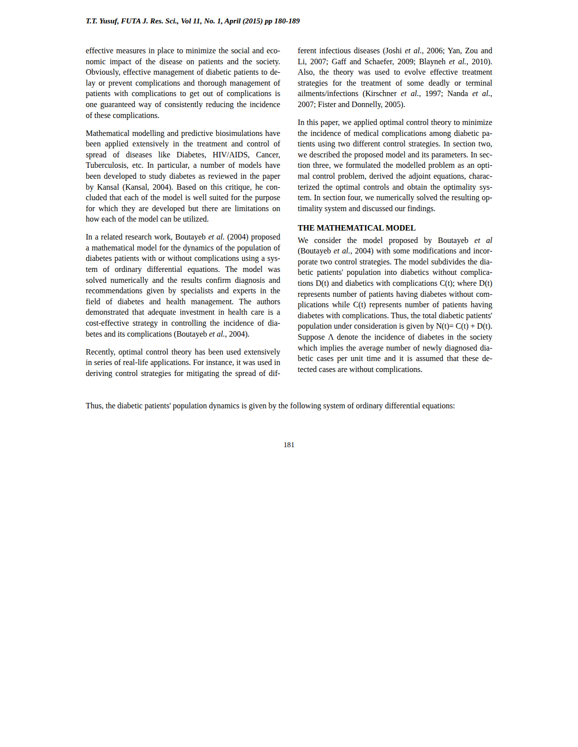T.T. Yusuf, FUTA J. Res. Sci., Vol 11, No. 1, April (2015) pp 180-189
effective measures in place to minimize the social and economic impact of the disease on patients and the society. Obviously, effective management of diabetic patients to delay or prevent complications and thorough management of patients with complications to get out of complications is one guaranteed way of consistently reducing the incidence of these complications.
Mathematical modelling and predictive biosimulations have been applied extensively in the treatment and control of spread of diseases like Diabetes, HIV/AIDS, Cancer, Tuberculosis, etc. In particular, a number of models have been developed to study diabetes as reviewed in the paper by Kansal (Kansal, 2004). Based on this critique, he concluded that each of the model is well suited for the purpose for which they are developed but there are limitations on how each of the model can be utilized.
In a related research work, Boutayeb et al. (2004) proposed a mathematical model for the dynamics of the population of diabetes patients with or without complications using a system of ordinary differential equations. The model was solved numerically and the results confirm diagnosis and recommendations given by specialists and experts in the field of diabetes and health management. The authors demonstrated that adequate investment in health care is a cost-effective strategy in controlling the incidence of diabetes and its complications (Boutayeb et al., 2004).
Recently, optimal control theory has been used extensively in series of real-life applications. For instance, it was used in deriving control strategies for mitigating the spread of different infectious diseases (Joshi et al., 2006; Yan, Zou and Li, 2007; Gaff and Schaefer, 2009; Blayneh et al., 2010). Also, the theory was used to evolve effective treatment strategies for the treatment of some deadly or terminal ailments/infections (Kirschner et al., 1997; Nanda et al., 2007; Fister and Donnelly, 2005).
In this paper, we applied optimal control theory to minimize the incidence of medical complications among diabetic patients using two different control strategies. In section two, we described the proposed model and its parameters. In section three, we formulated the modelled problem as an optimal control problem, derived the adjoint equations, characterized the optimal controls and obtain the optimality system. In section four, we numerically solved the resulting optimality system and discussed our findings.
The Mathematical Model
We consider the model proposed by Boutayeb et al (Boutayeb et al., 2004) with some modifications and incorporate two control strategies. The model subdivides the diabetic patients' population into diabetics without complications D(t) and diabetics with complications C(t); where D(t) represents number of patients having diabetes without complications while C(t) represents number of patients having diabetes with complications. Thus, the total diabetic patients' population under consideration is given by N(t)= C(t) + D(t). Suppose Λ denote the incidence of diabetes in the society which implies the average number of newly diagnosed diabetic cases per unit time and it is assumed that these detected cases are without complications.
Thus, the diabetic patients' population dynamics is given by the following system of ordinary differential equations:
181